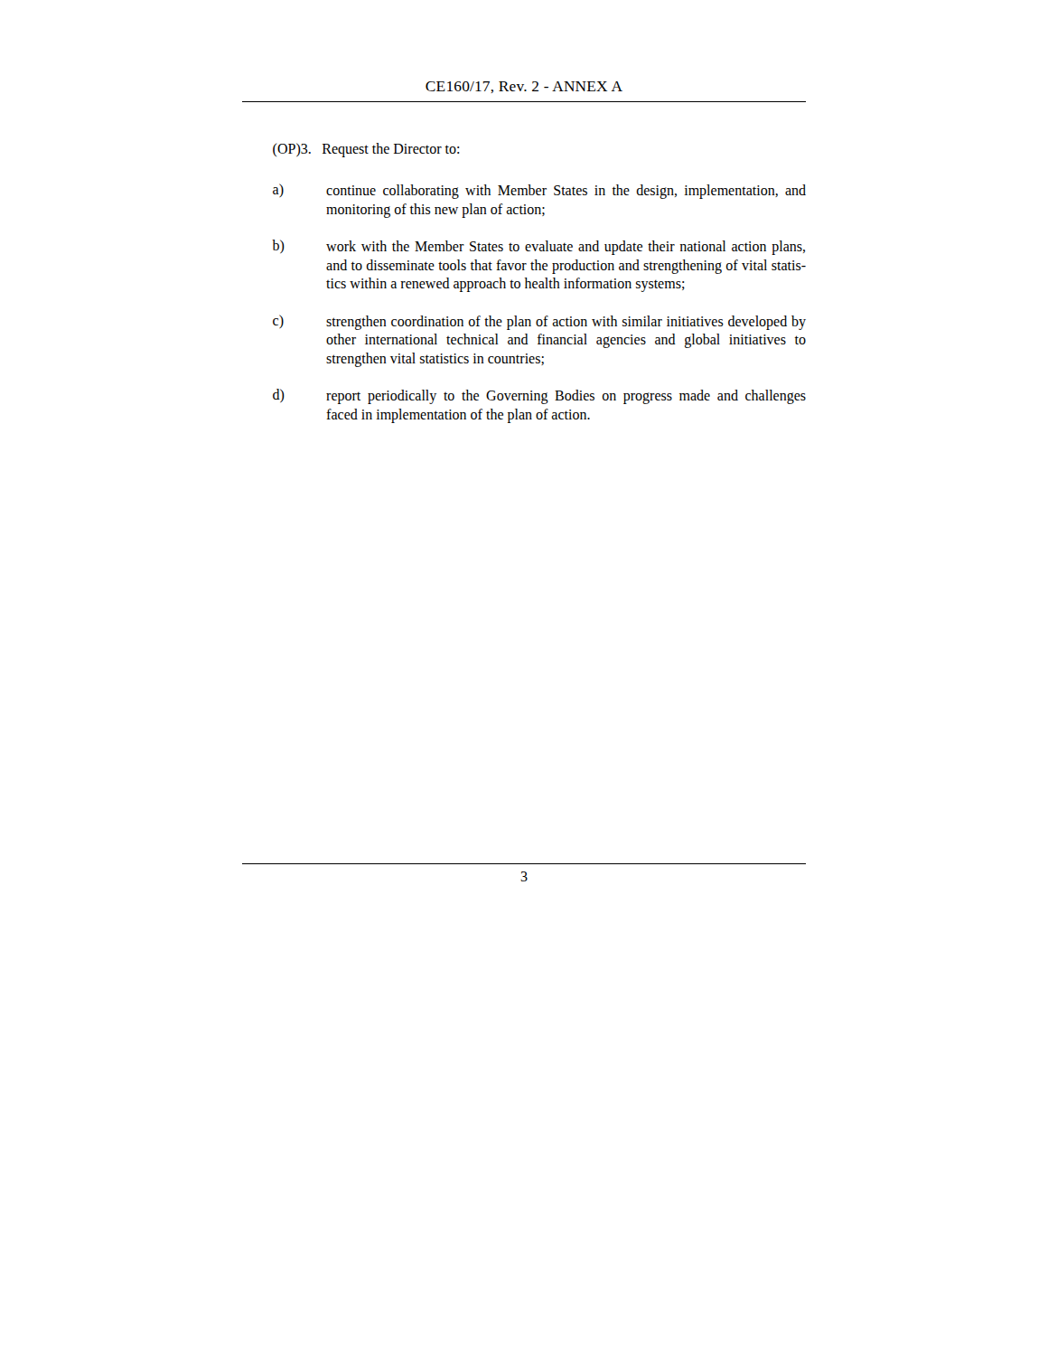CE160/17, Rev. 2 - ANNEX A
(OP)3. Request the Director to:
a) continue collaborating with Member States in the design, implementation, and monitoring of this new plan of action;
b) work with the Member States to evaluate and update their national action plans, and to disseminate tools that favor the production and strengthening of vital statistics within a renewed approach to health information systems;
c) strengthen coordination of the plan of action with similar initiatives developed by other international technical and financial agencies and global initiatives to strengthen vital statistics in countries;
d) report periodically to the Governing Bodies on progress made and challenges faced in implementation of the plan of action.
3